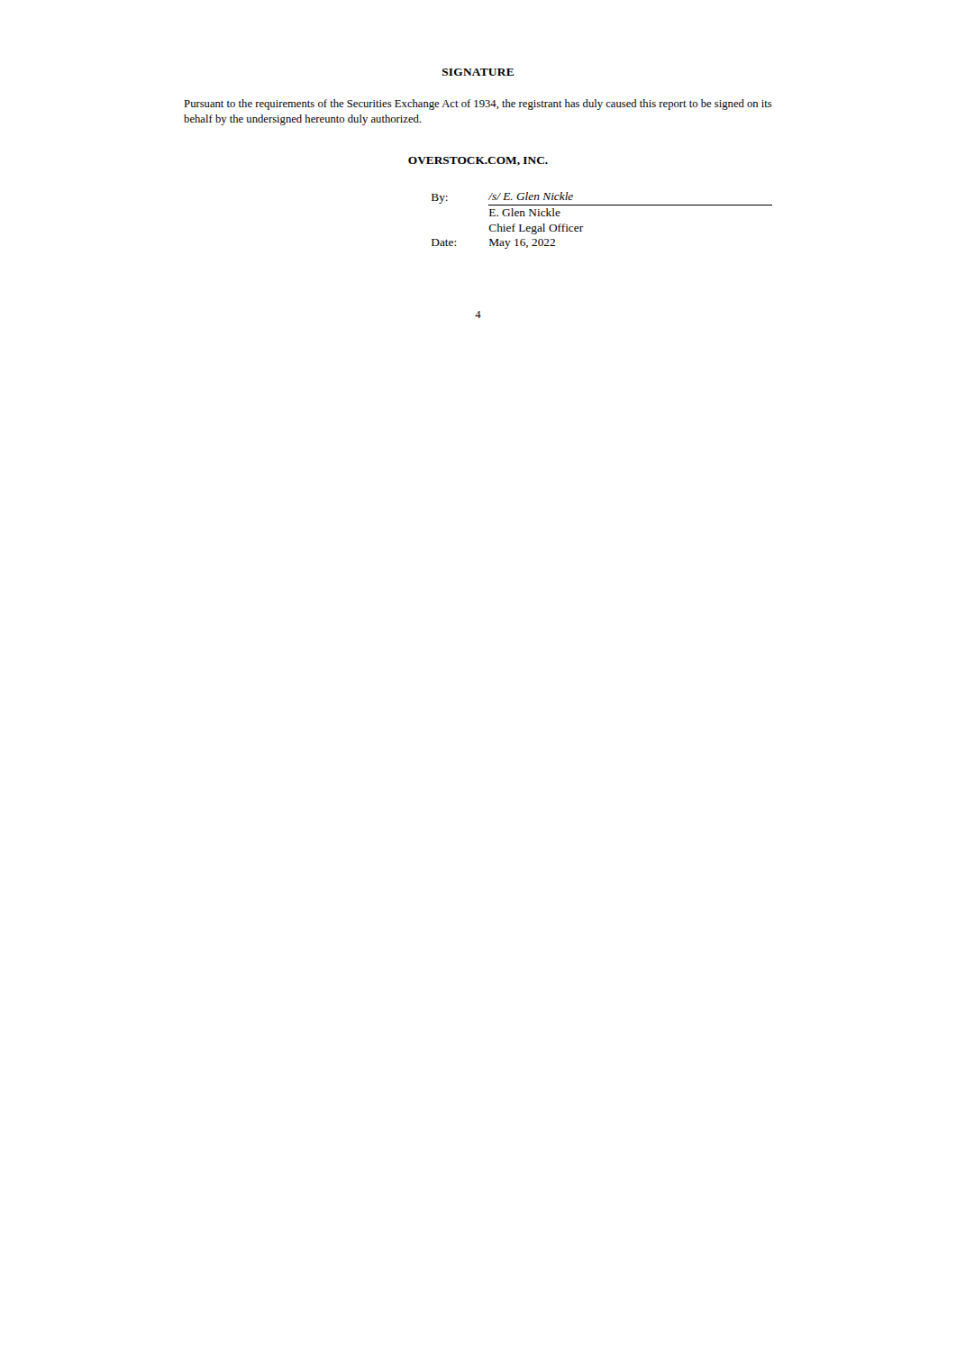SIGNATURE
Pursuant to the requirements of the Securities Exchange Act of 1934, the registrant has duly caused this report to be signed on its behalf by the undersigned hereunto duly authorized.
OVERSTOCK.COM, INC.
| By: | /s/ E. Glen Nickle |
| | E. Glen Nickle |
| | Chief Legal Officer |
| Date: | May 16, 2022 |
4